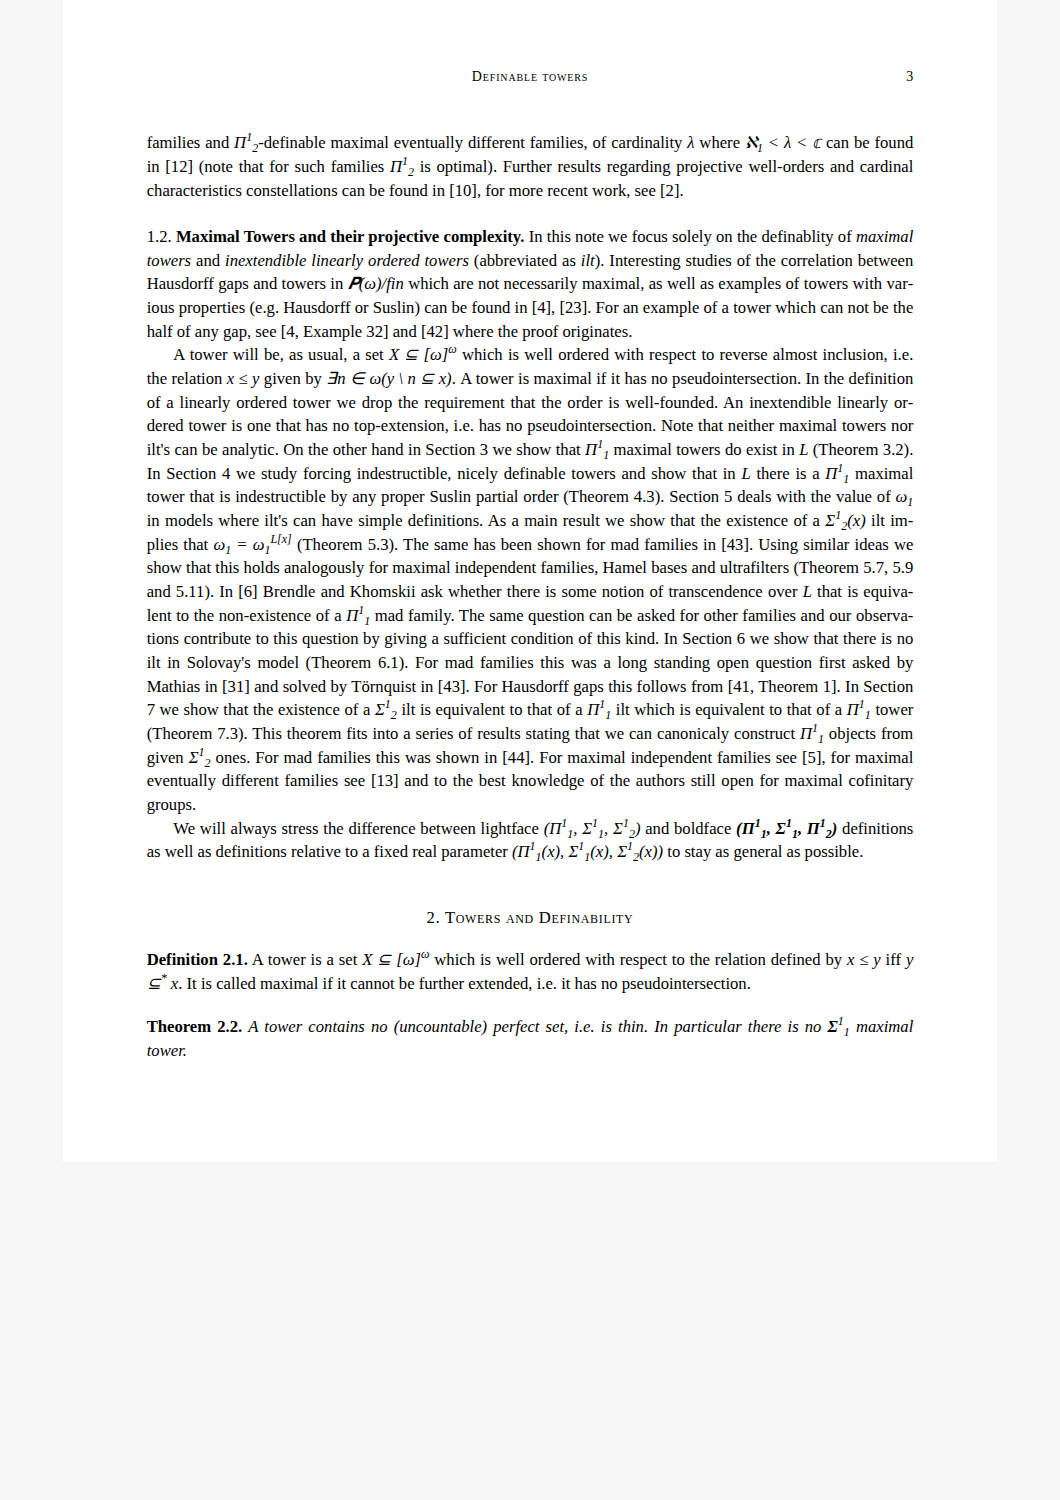Definable towers 3
families and Π12-definable maximal eventually different families, of cardinality λ where ℵ1 < λ < 𝕔 can be found in [12] (note that for such families Π12 is optimal). Further results regarding projective well-orders and cardinal characteristics constellations can be found in [10], for more recent work, see [2].
1.2. Maximal Towers and their projective complexity. In this note we focus solely on the definablity of maximal towers and inextendible linearly ordered towers (abbreviated as ilt). Interesting studies of the correlation between Hausdorff gaps and towers in 𝑷(ω)/fin which are not necessarily maximal, as well as examples of towers with various properties (e.g. Hausdorff or Suslin) can be found in [4], [23]. For an example of a tower which can not be the half of any gap, see [4, Example 32] and [42] where the proof originates.
A tower will be, as usual, a set X ⊆ [ω]ω which is well ordered with respect to reverse almost inclusion, i.e. the relation x ≤ y given by ∃n ∈ ω(y \ n ⊆ x). A tower is maximal if it has no pseudointersection. In the definition of a linearly ordered tower we drop the requirement that the order is well-founded. An inextendible linearly ordered tower is one that has no top-extension, i.e. has no pseudointersection. Note that neither maximal towers nor ilt's can be analytic. On the other hand in Section 3 we show that Π11 maximal towers do exist in L (Theorem 3.2). In Section 4 we study forcing indestructible, nicely definable towers and show that in L there is a Π11 maximal tower that is indestructible by any proper Suslin partial order (Theorem 4.3). Section 5 deals with the value of ω1 in models where ilt's can have simple definitions. As a main result we show that the existence of a Σ12(x) ilt implies that ω1 = ω1L[x] (Theorem 5.3). The same has been shown for mad families in [43]. Using similar ideas we show that this holds analogously for maximal independent families, Hamel bases and ultrafilters (Theorem 5.7, 5.9 and 5.11). In [6] Brendle and Khomskii ask whether there is some notion of transcendence over L that is equivalent to the non-existence of a Π11 mad family. The same question can be asked for other families and our observations contribute to this question by giving a sufficient condition of this kind. In Section 6 we show that there is no ilt in Solovay's model (Theorem 6.1). For mad families this was a long standing open question first asked by Mathias in [31] and solved by Törnquist in [43]. For Hausdorff gaps this follows from [41, Theorem 1]. In Section 7 we show that the existence of a Σ12 ilt is equivalent to that of a Π11 ilt which is equivalent to that of a Π11 tower (Theorem 7.3). This theorem fits into a series of results stating that we can canonicaly construct Π11 objects from given Σ12 ones. For mad families this was shown in [44]. For maximal independent families see [5], for maximal eventually different families see [13] and to the best knowledge of the authors still open for maximal cofinitary groups.
We will always stress the difference between lightface (Π11, Σ11, Σ12) and boldface (Π11, Σ11, Π12) definitions as well as definitions relative to a fixed real parameter (Π11(x), Σ11(x), Σ12(x)) to stay as general as possible.
2. Towers and Definability
Definition 2.1. A tower is a set X ⊆ [ω]ω which is well ordered with respect to the relation defined by x ≤ y iff y ⊆* x. It is called maximal if it cannot be further extended, i.e. it has no pseudointersection.
Theorem 2.2. A tower contains no (uncountable) perfect set, i.e. is thin. In particular there is no Σ 11 maximal tower.